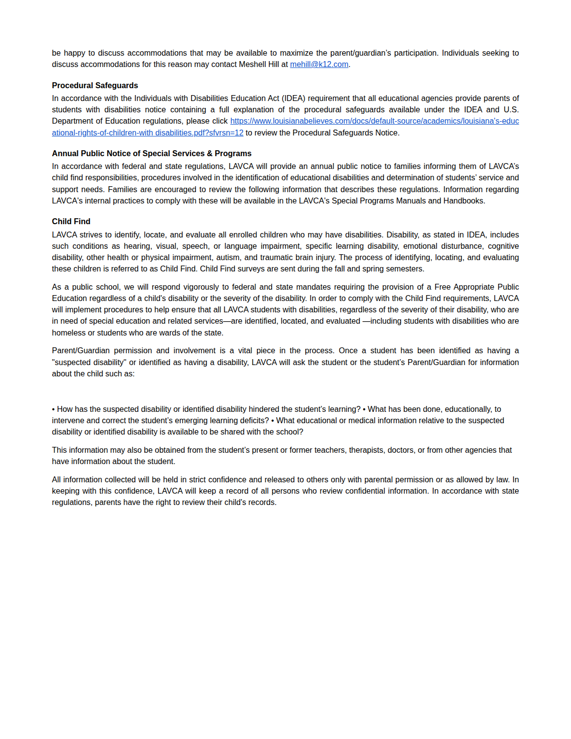be happy to discuss accommodations that may be available to maximize the parent/guardian’s participation. Individuals seeking to discuss accommodations for this reason may contact Meshell Hill at mehill@k12.com.
Procedural Safeguards
In accordance with the Individuals with Disabilities Education Act (IDEA) requirement that all educational agencies provide parents of students with disabilities notice containing a full explanation of the procedural safeguards available under the IDEA and U.S. Department of Education regulations, please click https://www.louisianabelieves.com/docs/default-source/academics/louisiana's-educational-rights-of-children-with disabilities.pdf?sfvrsn=12 to review the Procedural Safeguards Notice.
Annual Public Notice of Special Services & Programs
In accordance with federal and state regulations, LAVCA will provide an annual public notice to families informing them of LAVCA’s child find responsibilities, procedures involved in the identification of educational disabilities and determination of students’ service and support needs. Families are encouraged to review the following information that describes these regulations. Information regarding LAVCA's internal practices to comply with these will be available in the LAVCA's Special Programs Manuals and Handbooks.
Child Find
LAVCA strives to identify, locate, and evaluate all enrolled children who may have disabilities. Disability, as stated in IDEA, includes such conditions as hearing, visual, speech, or language impairment, specific learning disability, emotional disturbance, cognitive disability, other health or physical impairment, autism, and traumatic brain injury. The process of identifying, locating, and evaluating these children is referred to as Child Find. Child Find surveys are sent during the fall and spring semesters.
As a public school, we will respond vigorously to federal and state mandates requiring the provision of a Free Appropriate Public Education regardless of a child's disability or the severity of the disability. In order to comply with the Child Find requirements, LAVCA will implement procedures to help ensure that all LAVCA students with disabilities, regardless of the severity of their disability, who are in need of special education and related services—are identified, located, and evaluated —including students with disabilities who are homeless or students who are wards of the state.
Parent/Guardian permission and involvement is a vital piece in the process. Once a student has been identified as having a "suspected disability" or identified as having a disability, LAVCA will ask the student or the student’s Parent/Guardian for information about the child such as:
• How has the suspected disability or identified disability hindered the student’s learning? • What has been done, educationally, to intervene and correct the student’s emerging learning deficits? • What educational or medical information relative to the suspected disability or identified disability is available to be shared with the school?
This information may also be obtained from the student’s present or former teachers, therapists, doctors, or from other agencies that have information about the student.
All information collected will be held in strict confidence and released to others only with parental permission or as allowed by law. In keeping with this confidence, LAVCA will keep a record of all persons who review confidential information. In accordance with state regulations, parents have the right to review their child's records.